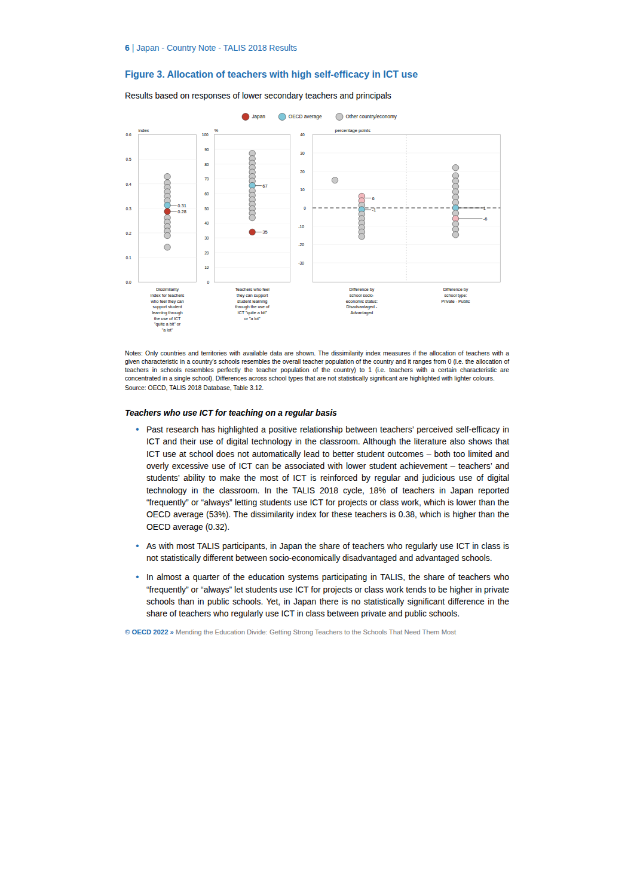6|Japan - Country Note - TALIS 2018 Results
Figure 3. Allocation of teachers with high self-efficacy in ICT use
Results based on responses of lower secondary teachers and principals
Japan OECD average Other country/economy index % percentage points 0.6 0.5 0.4 0.3 0.2 0.1 0.0 0.31 0.28 Dissimilarity index for teachers who feel they can support student learning through the use of ICT "quite a bit" or "a lot" 100 90 80 70 60 50 40 30 20 10 0 67 35 Teachers who feel they can support student learning through the use of ICT "quite a bit" or "a lot" 40 30 20 10 0 -10 -20 -30 6 -1 1 -6 Difference by school socio- economic status: Disadvantaged - Advantaged Difference by school type: Private - Public
Notes: Only countries and territories with available data are shown. The dissimilarity index measures if the allocation of teachers with a given characteristic in a country’s schools resembles the overall teacher population of the country and it ranges from 0 (i.e. the allocation of teachers in schools resembles perfectly the teacher population of the country) to 1 (i.e. teachers with a certain characteristic are concentrated in a single school). Differences across school types that are not statistically significant are highlighted with lighter colours. Source: OECD, TALIS 2018 Database, Table 3.12.
Teachers who use ICT for teaching on a regular basis
Past research has highlighted a positive relationship between teachers’ perceived self-efficacy in ICT and their use of digital technology in the classroom. Although the literature also shows that ICT use at school does not automatically lead to better student outcomes – both too limited and overly excessive use of ICT can be associated with lower student achievement – teachers’ and students’ ability to make the most of ICT is reinforced by regular and judicious use of digital technology in the classroom. In the TALIS 2018 cycle, 18% of teachers in Japan reported “frequently” or “always” letting students use ICT for projects or class work, which is lower than the OECD average (53%). The dissimilarity index for these teachers is 0.38, which is higher than the OECD average (0.32).
As with most TALIS participants, in Japan the share of teachers who regularly use ICT in class is not statistically different between socio-economically disadvantaged and advantaged schools.
In almost a quarter of the education systems participating in TALIS, the share of teachers who “frequently” or “always” let students use ICT for projects or class work tends to be higher in private schools than in public schools. Yet, in Japan there is no statistically significant difference in the share of teachers who regularly use ICT in class between private and public schools.
© OECD 2022 » Mending the Education Divide: Getting Strong Teachers to the Schools That Need Them Most